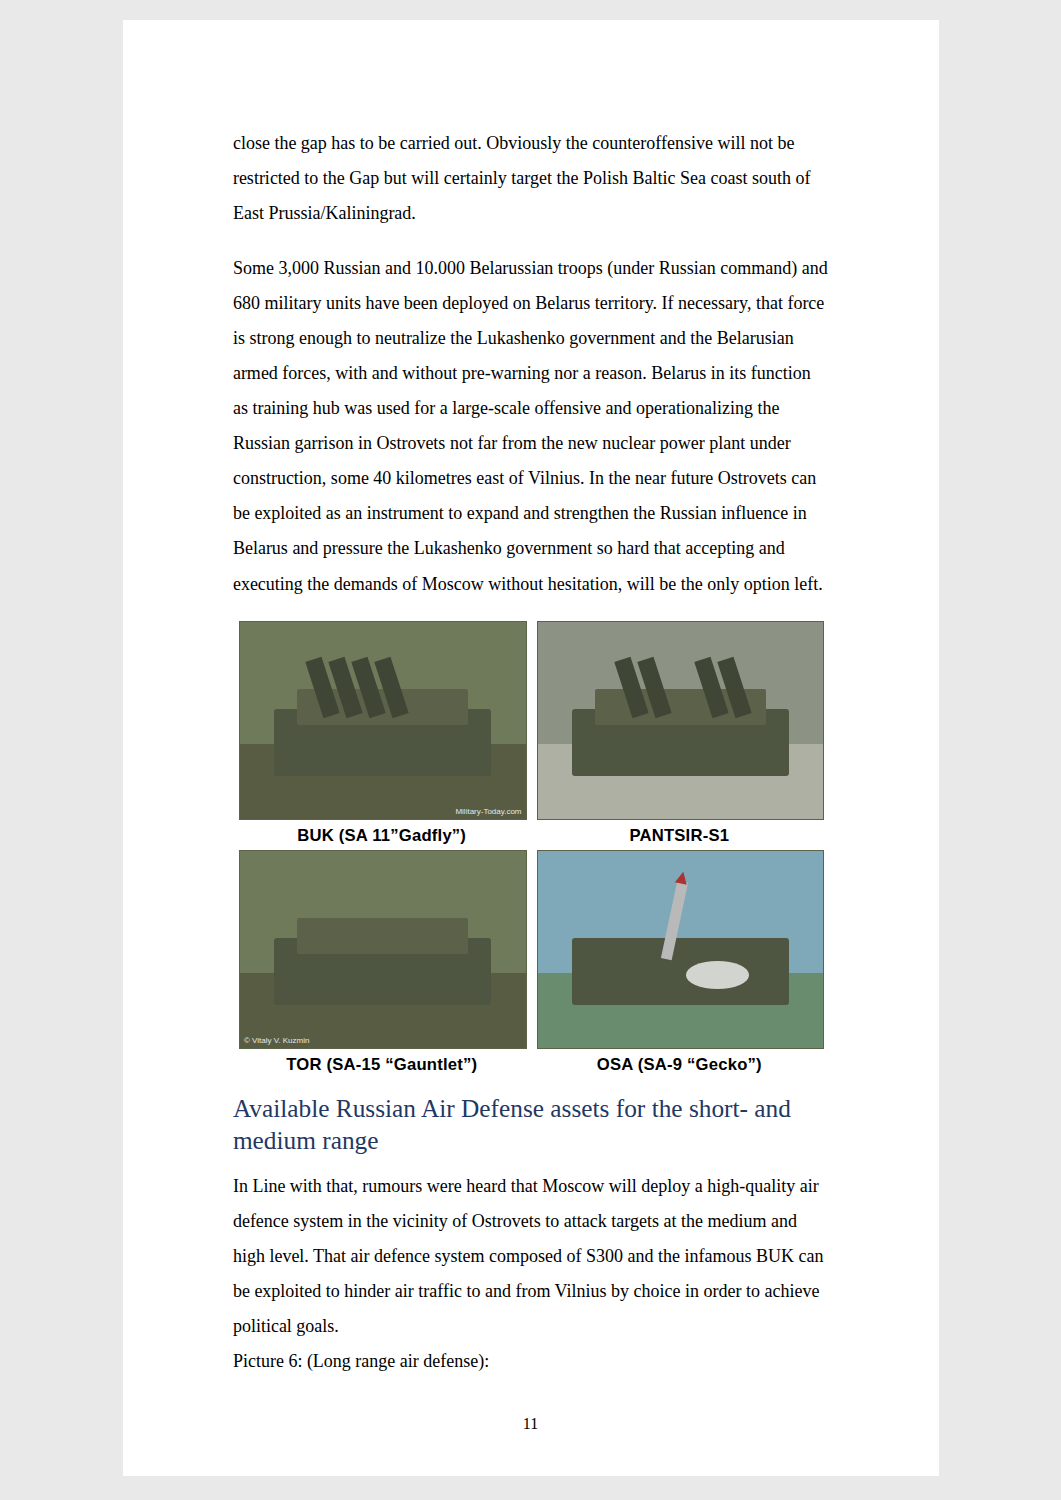close the gap has to be carried out. Obviously the counteroffensive will not be restricted to the Gap but will certainly target the Polish Baltic Sea coast south of East Prussia/Kaliningrad.
Some 3,000 Russian and 10.000 Belarussian troops (under Russian command) and 680 military units have been deployed on Belarus territory. If necessary, that force is strong enough to neutralize the Lukashenko government and the Belarusian armed forces, with and without pre-warning nor a reason. Belarus in its function as training hub was used for a large-scale offensive and operationalizing the Russian garrison in Ostrovets not far from the new nuclear power plant under construction, some 40 kilometres east of Vilnius. In the near future Ostrovets can be exploited as an instrument to expand and strengthen the Russian influence in Belarus and pressure the Lukashenko government so hard that accepting and executing the demands of Moscow without hesitation, will be the only option left.
| Military-Today.com BUK (SA 11”Gadfly”) | PANTSIR-S1 |
| © Vitaly V. Kuzmin TOR (SA-15 “Gauntlet”) | OSA (SA-9 “Gecko”) |
Available Russian Air Defense assets for the short- and medium range
In Line with that, rumours were heard that Moscow will deploy a high-quality air defence system in the vicinity of Ostrovets to attack targets at the medium and high level. That air defence system composed of S300 and the infamous BUK can be exploited to hinder air traffic to and from Vilnius by choice in order to achieve political goals.
Picture 6: (Long range air defense):
11